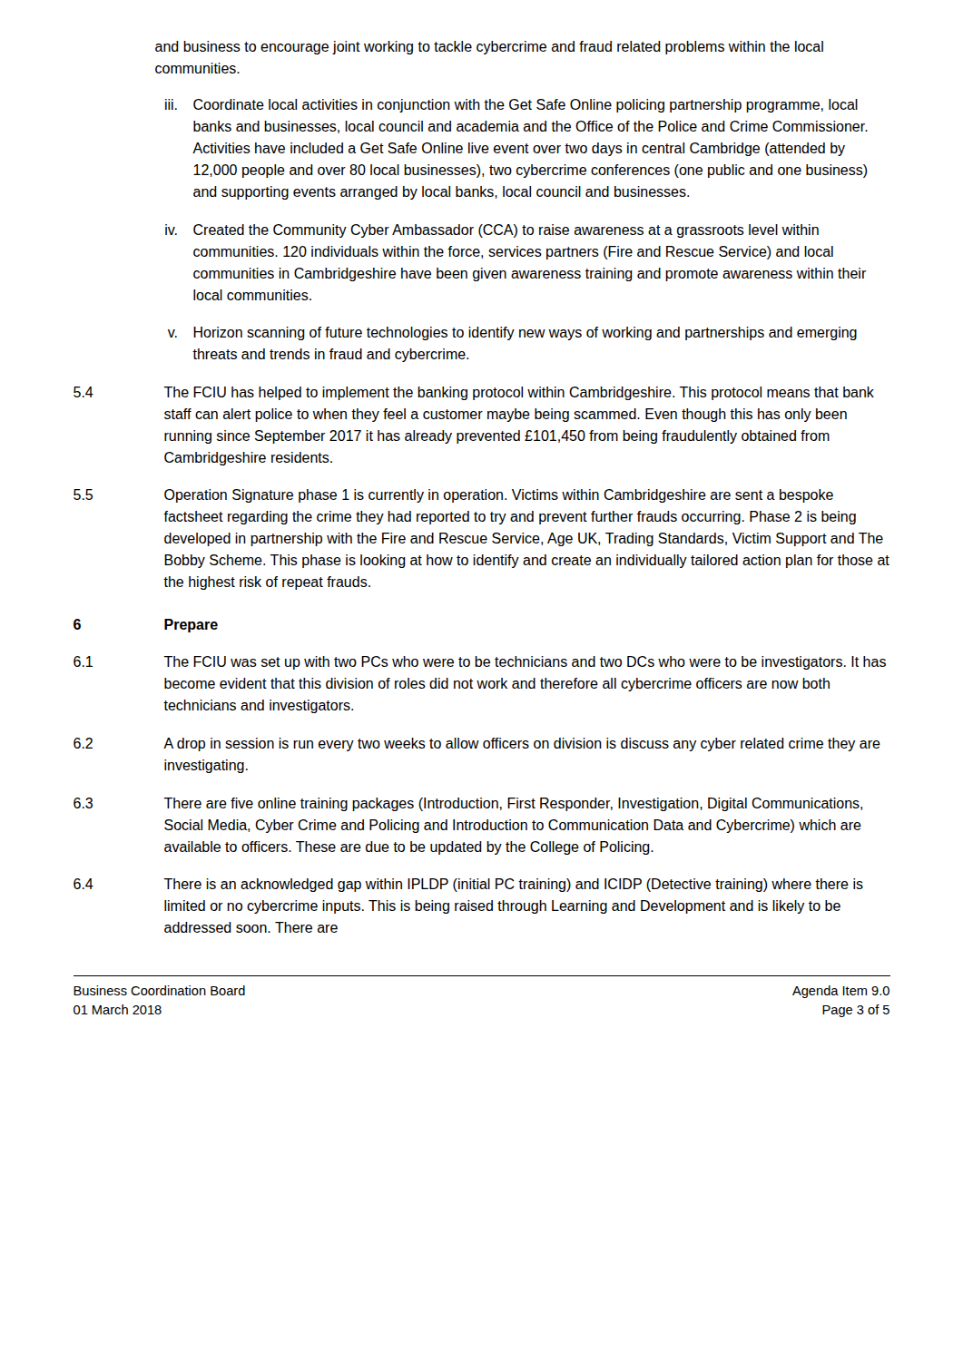and business to encourage joint working to tackle cybercrime and fraud related problems within the local communities.
Coordinate local activities in conjunction with the Get Safe Online policing partnership programme, local banks and businesses, local council and academia and the Office of the Police and Crime Commissioner. Activities have included a Get Safe Online live event over two days in central Cambridge (attended by 12,000 people and over 80 local businesses), two cybercrime conferences (one public and one business) and supporting events arranged by local banks, local council and businesses.
Created the Community Cyber Ambassador (CCA) to raise awareness at a grassroots level within communities. 120 individuals within the force, services partners (Fire and Rescue Service) and local communities in Cambridgeshire have been given awareness training and promote awareness within their local communities.
Horizon scanning of future technologies to identify new ways of working and partnerships and emerging threats and trends in fraud and cybercrime.
5.4
The FCIU has helped to implement the banking protocol within Cambridgeshire. This protocol means that bank staff can alert police to when they feel a customer maybe being scammed. Even though this has only been running since September 2017 it has already prevented £101,450 from being fraudulently obtained from Cambridgeshire residents.
5.5
Operation Signature phase 1 is currently in operation. Victims within Cambridgeshire are sent a bespoke factsheet regarding the crime they had reported to try and prevent further frauds occurring. Phase 2 is being developed in partnership with the Fire and Rescue Service, Age UK, Trading Standards, Victim Support and The Bobby Scheme. This phase is looking at how to identify and create an individually tailored action plan for those at the highest risk of repeat frauds.
6 Prepare
6.1
The FCIU was set up with two PCs who were to be technicians and two DCs who were to be investigators. It has become evident that this division of roles did not work and therefore all cybercrime officers are now both technicians and investigators.
6.2
A drop in session is run every two weeks to allow officers on division is discuss any cyber related crime they are investigating.
6.3
There are five online training packages (Introduction, First Responder, Investigation, Digital Communications, Social Media, Cyber Crime and Policing and Introduction to Communication Data and Cybercrime) which are available to officers. These are due to be updated by the College of Policing.
6.4
There is an acknowledged gap within IPLDP (initial PC training) and ICIDP (Detective training) where there is limited or no cybercrime inputs. This is being raised through Learning and Development and is likely to be addressed soon. There are
Business Coordination Board
01 March 2018
Agenda Item 9.0
Page 3 of 5